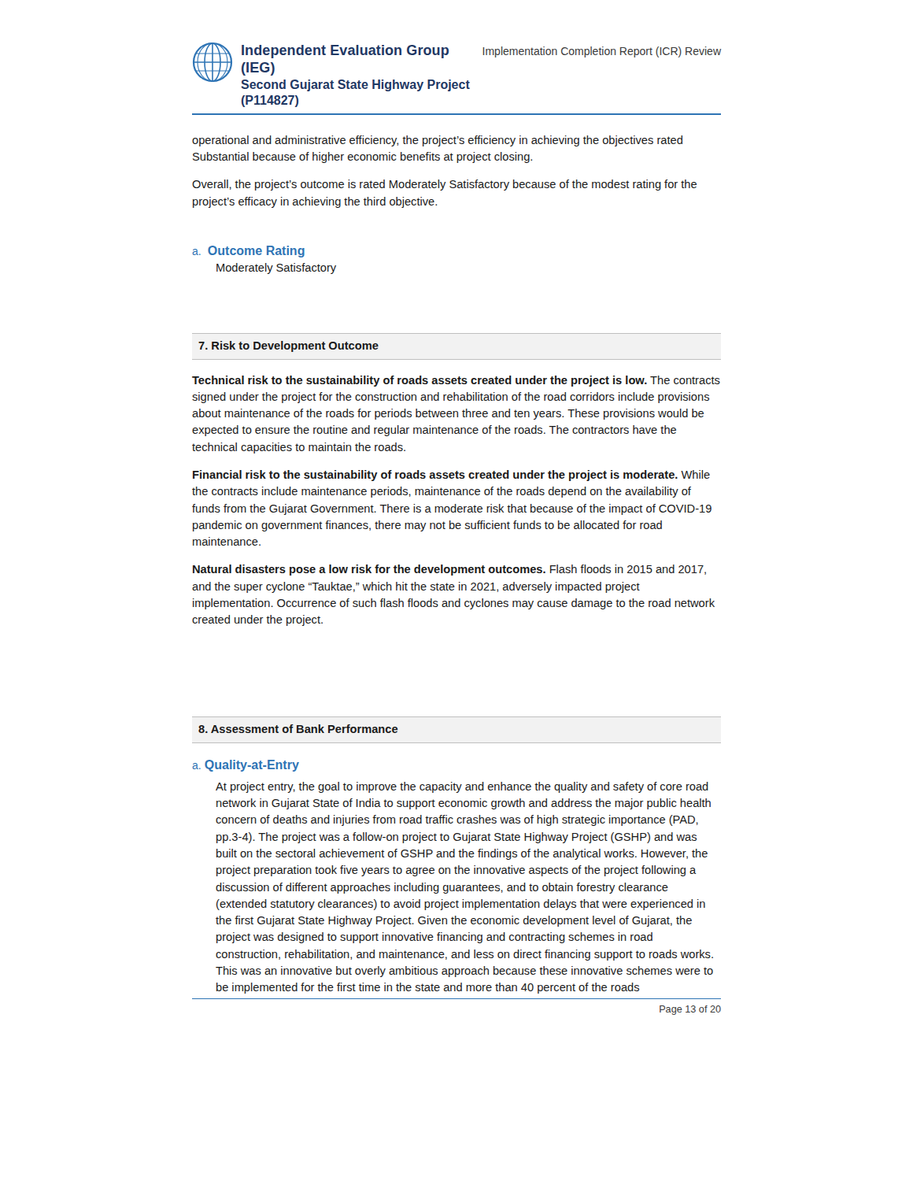Independent Evaluation Group (IEG)
Second Gujarat State Highway Project (P114827)
Implementation Completion Report (ICR) Review
operational and administrative efficiency, the project’s efficiency in achieving the objectives rated Substantial because of higher economic benefits at project closing.
Overall, the project’s outcome is rated Moderately Satisfactory because of the modest rating for the project’s efficacy in achieving the third objective.
a. Outcome Rating
Moderately Satisfactory
7. Risk to Development Outcome
Technical risk to the sustainability of roads assets created under the project is low. The contracts signed under the project for the construction and rehabilitation of the road corridors include provisions about maintenance of the roads for periods between three and ten years. These provisions would be expected to ensure the routine and regular maintenance of the roads. The contractors have the technical capacities to maintain the roads.
Financial risk to the sustainability of roads assets created under the project is moderate. While the contracts include maintenance periods, maintenance of the roads depend on the availability of funds from the Gujarat Government. There is a moderate risk that because of the impact of COVID-19 pandemic on government finances, there may not be sufficient funds to be allocated for road maintenance.
Natural disasters pose a low risk for the development outcomes. Flash floods in 2015 and 2017, and the super cyclone “Tauktae,” which hit the state in 2021, adversely impacted project implementation. Occurrence of such flash floods and cyclones may cause damage to the road network created under the project.
8. Assessment of Bank Performance
a. Quality-at-Entry
At project entry, the goal to improve the capacity and enhance the quality and safety of core road network in Gujarat State of India to support economic growth and address the major public health concern of deaths and injuries from road traffic crashes was of high strategic importance (PAD, pp.3-4). The project was a follow-on project to Gujarat State Highway Project (GSHP) and was built on the sectoral achievement of GSHP and the findings of the analytical works. However, the project preparation took five years to agree on the innovative aspects of the project following a discussion of different approaches including guarantees, and to obtain forestry clearance (extended statutory clearances) to avoid project implementation delays that were experienced in the first Gujarat State Highway Project. Given the economic development level of Gujarat, the project was designed to support innovative financing and contracting schemes in road construction, rehabilitation, and maintenance, and less on direct financing support to roads works. This was an innovative but overly ambitious approach because these innovative schemes were to be implemented for the first time in the state and more than 40 percent of the roads
Page 13 of 20